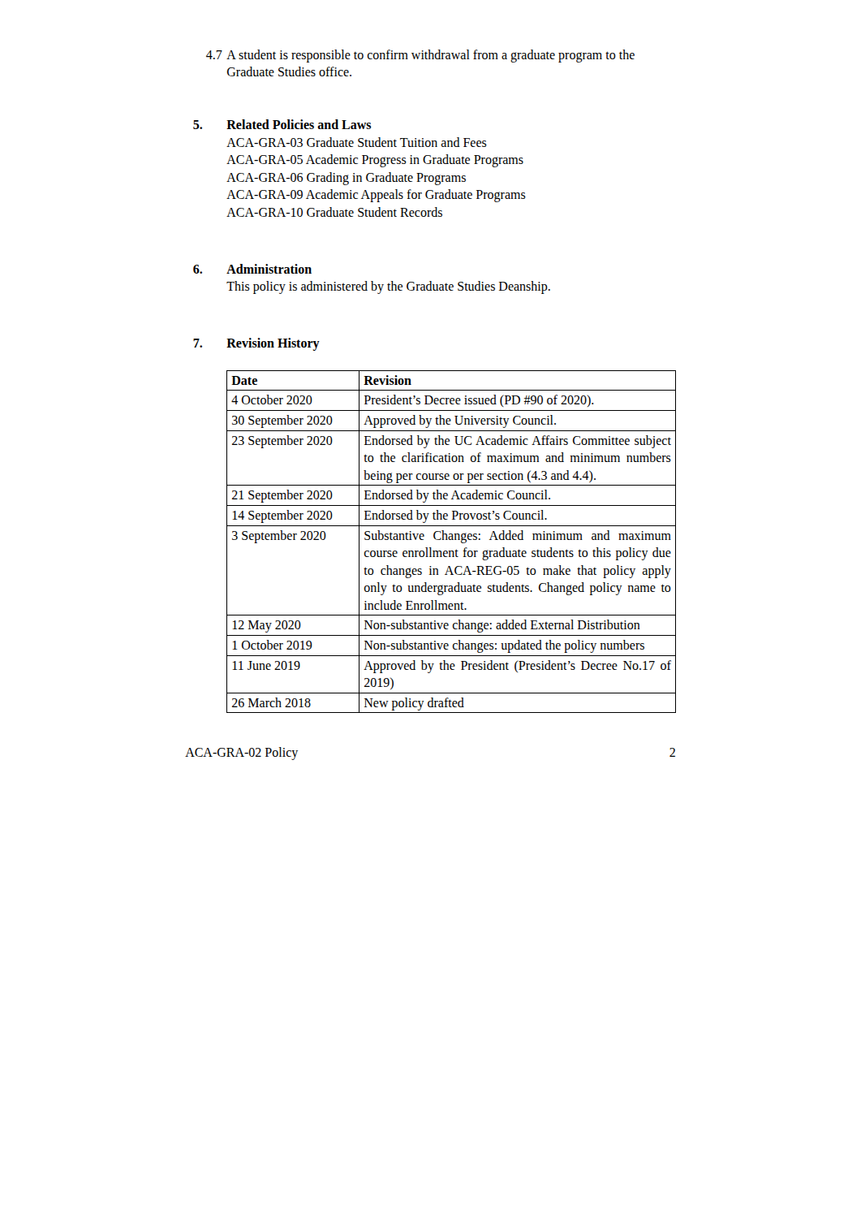4.7
A student is responsible to confirm withdrawal from a graduate program to the Graduate Studies office.
5.
Related Policies and Laws
ACA-GRA-03 Graduate Student Tuition and Fees
ACA-GRA-05 Academic Progress in Graduate Programs
ACA-GRA-06 Grading in Graduate Programs
ACA-GRA-09 Academic Appeals for Graduate Programs
ACA-GRA-10 Graduate Student Records
6.
Administration
This policy is administered by the Graduate Studies Deanship.
7.
Revision History
| Date | Revision |
| --- | --- |
| 4 October 2020 | President’s Decree issued (PD #90 of 2020). |
| 30 September 2020 | Approved by the University Council. |
| 23 September 2020 | Endorsed by the UC Academic Affairs Committee subject to the clarification of maximum and minimum numbers being per course or per section (4.3 and 4.4). |
| 21 September 2020 | Endorsed by the Academic Council. |
| 14 September 2020 | Endorsed by the Provost’s Council. |
| 3 September 2020 | Substantive Changes: Added minimum and maximum course enrollment for graduate students to this policy due to changes in ACA-REG-05 to make that policy apply only to undergraduate students. Changed policy name to include Enrollment. |
| 12 May 2020 | Non-substantive change: added External Distribution |
| 1 October 2019 | Non-substantive changes: updated the policy numbers |
| 11 June 2019 | Approved by the President (President’s Decree No.17 of 2019) |
| 26 March 2018 | New policy drafted |
ACA-GRA-02 Policy 2